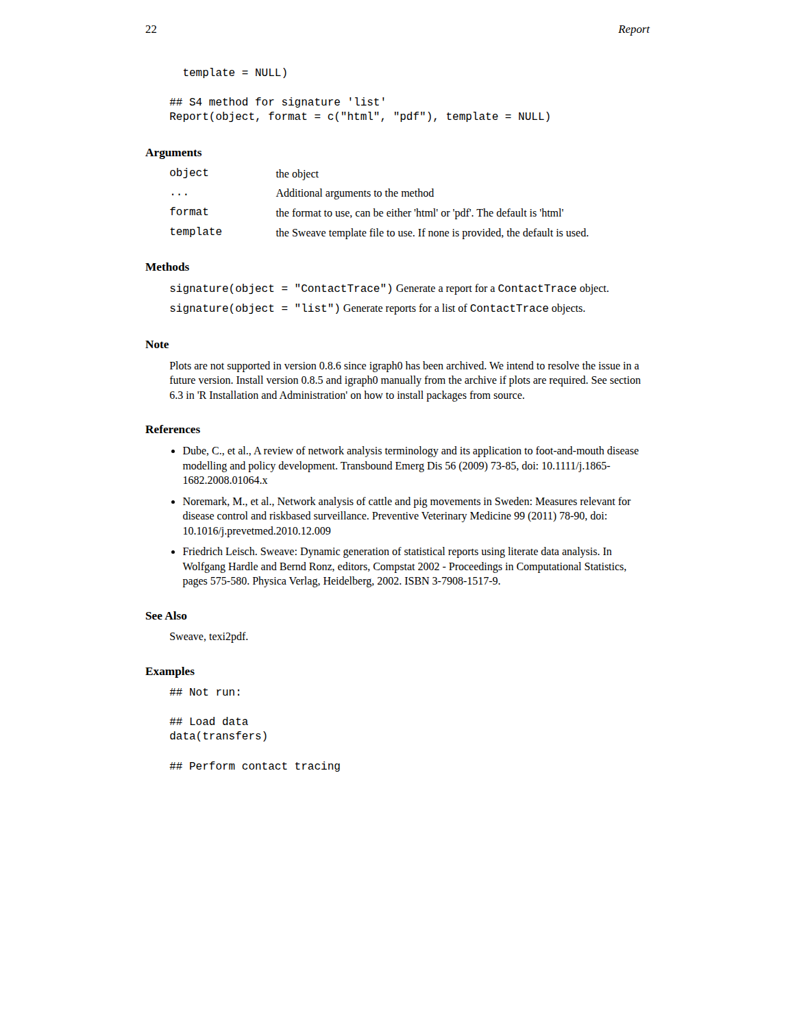22 Report
  template = NULL)

## S4 method for signature 'list'
Report(object, format = c("html", "pdf"), template = NULL)
Arguments
object
the object
...
Additional arguments to the method
format
the format to use, can be either 'html' or 'pdf'. The default is 'html'
template
the Sweave template file to use. If none is provided, the default is used.
Methods
signature(object = "ContactTrace") Generate a report for a ContactTrace object.
signature(object = "list") Generate reports for a list of ContactTrace objects.
Note
Plots are not supported in version 0.8.6 since igraph0 has been archived. We intend to resolve the issue in a future version. Install version 0.8.5 and igraph0 manually from the archive if plots are required. See section 6.3 in 'R Installation and Administration' on how to install packages from source.
References
Dube, C., et al., A review of network analysis terminology and its application to foot-and-mouth disease modelling and policy development. Transbound Emerg Dis 56 (2009) 73-85, doi: 10.1111/j.1865-1682.2008.01064.x
Noremark, M., et al., Network analysis of cattle and pig movements in Sweden: Measures relevant for disease control and riskbased surveillance. Preventive Veterinary Medicine 99 (2011) 78-90, doi: 10.1016/j.prevetmed.2010.12.009
Friedrich Leisch. Sweave: Dynamic generation of statistical reports using literate data analysis. In Wolfgang Hardle and Bernd Ronz, editors, Compstat 2002 - Proceedings in Computational Statistics, pages 575-580. Physica Verlag, Heidelberg, 2002. ISBN 3-7908-1517-9.
See Also
Sweave, texi2pdf.
Examples
## Not run:

## Load data
data(transfers)

## Perform contact tracing